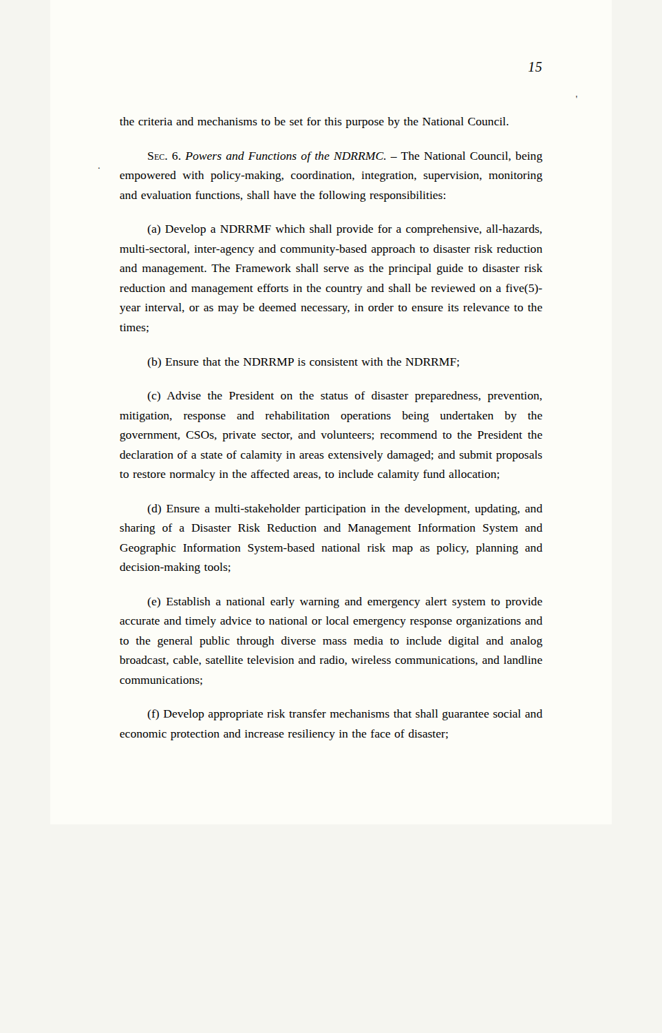15
'
.
the criteria and mechanisms to be set for this purpose by the National Council.
Sec. 6. Powers and Functions of the NDRRMC. – The National Council, being empowered with policy-making, coordination, integration, supervision, monitoring and evaluation functions, shall have the following responsibilities:
(a) Develop a NDRRMF which shall provide for a comprehensive, all-hazards, multi-sectoral, inter-agency and community-based approach to disaster risk reduction and management. The Framework shall serve as the principal guide to disaster risk reduction and management efforts in the country and shall be reviewed on a five(5)-year interval, or as may be deemed necessary, in order to ensure its relevance to the times;
(b) Ensure that the NDRRMP is consistent with the NDRRMF;
(c) Advise the President on the status of disaster preparedness, prevention, mitigation, response and rehabilitation operations being undertaken by the government, CSOs, private sector, and volunteers; recommend to the President the declaration of a state of calamity in areas extensively damaged; and submit proposals to restore normalcy in the affected areas, to include calamity fund allocation;
(d) Ensure a multi-stakeholder participation in the development, updating, and sharing of a Disaster Risk Reduction and Management Information System and Geographic Information System-based national risk map as policy, planning and decision-making tools;
(e) Establish a national early warning and emergency alert system to provide accurate and timely advice to national or local emergency response organizations and to the general public through diverse mass media to include digital and analog broadcast, cable, satellite television and radio, wireless communications, and landline communications;
(f) Develop appropriate risk transfer mechanisms that shall guarantee social and economic protection and increase resiliency in the face of disaster;